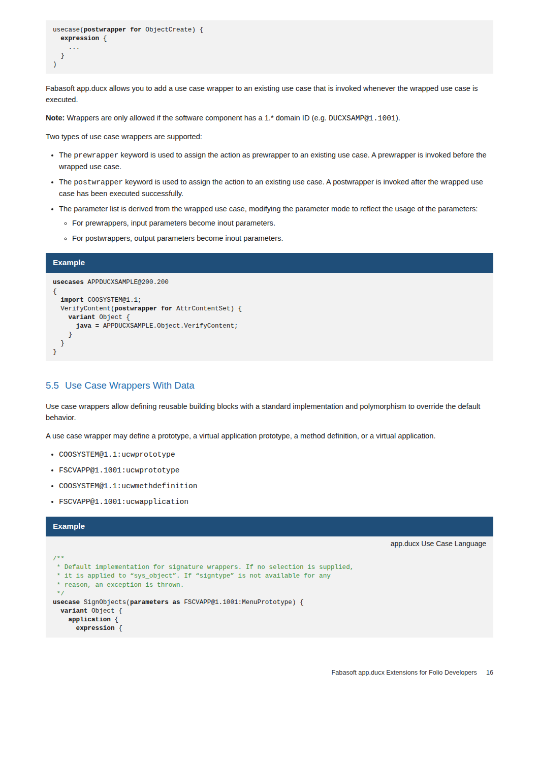usecase(postwrapper for ObjectCreate) {
  expression {
    ...
  }
)
Fabasoft app.ducx allows you to add a use case wrapper to an existing use case that is invoked whenever the wrapped use case is executed.
Note: Wrappers are only allowed if the software component has a 1.* domain ID (e.g. DUCXSAMP@1.1001).
Two types of use case wrappers are supported:
The prewrapper keyword is used to assign the action as prewrapper to an existing use case. A prewrapper is invoked before the wrapped use case.
The postwrapper keyword is used to assign the action to an existing use case. A postwrapper is invoked after the wrapped use case has been executed successfully.
The parameter list is derived from the wrapped use case, modifying the parameter mode to reflect the usage of the parameters:
For prewrappers, input parameters become inout parameters.
For postwrappers, output parameters become inout parameters.
Example
usecases APPDUCXSAMPLE@200.200
{
  import COOSYSTEM@1.1;
  VerifyContent(postwrapper for AttrContentSet) {
    variant Object {
      java = APPDUCXSAMPLE.Object.VerifyContent;
    }
  }
}
5.5 Use Case Wrappers With Data
Use case wrappers allow defining reusable building blocks with a standard implementation and polymorphism to override the default behavior.
A use case wrapper may define a prototype, a virtual application prototype, a method definition, or a virtual application.
COOSYSTEM@1.1:ucwprototype
FSCVAPP@1.1001:ucwprototype
COOSYSTEM@1.1:ucwmethdefinition
FSCVAPP@1.1001:ucwapplication
Example
app.ducx Use Case Language
/**
 * Default implementation for signature wrappers. If no selection is supplied,
 * it is applied to “sys_object”. If “signtype” is not available for any
 * reason, an exception is thrown.
 */
usecase SignObjects(parameters as FSCVAPP@1.1001:MenuPrototype) {
  variant Object {
    application {
      expression {
Fabasoft app.ducx Extensions for Folio Developers16